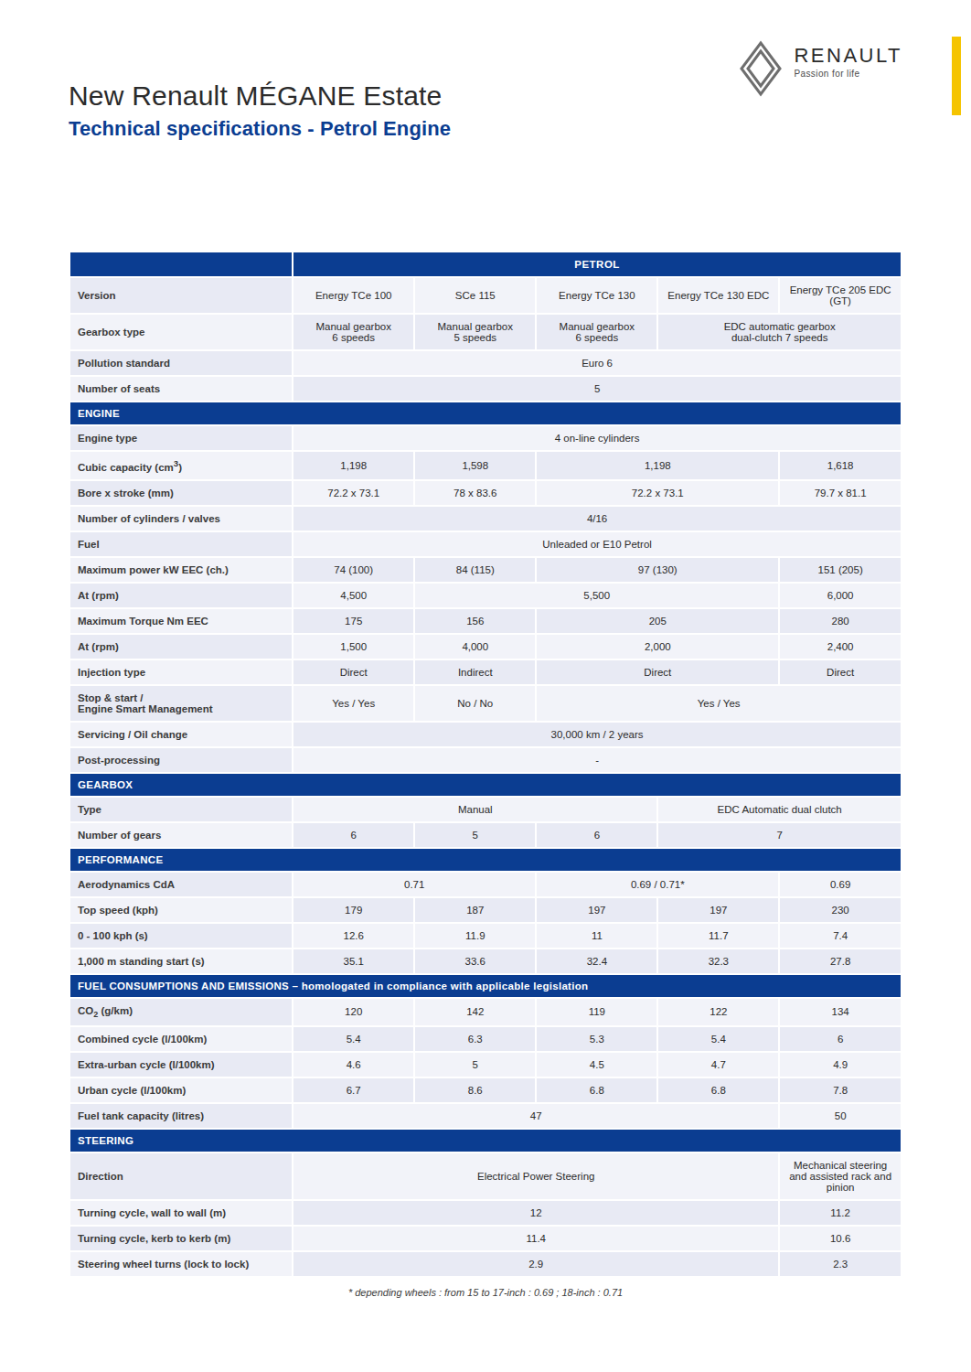RENAULT
Passion for life
New Renault MÉGANE Estate
Technical specifications - Petrol Engine
| | PETROL |
| Version | Energy TCe 100 | SCe 115 | Energy TCe 130 | Energy TCe 130 EDC | Energy TCe 205 EDC (GT) |
| Gearbox type | Manual gearbox 6 speeds | Manual gearbox 5 speeds | Manual gearbox 6 speeds | EDC automatic gearbox dual-clutch 7 speeds |
| Pollution standard | Euro 6 |
| Number of seats | 5 |
| ENGINE |
| Engine type | 4 on-line cylinders |
| Cubic capacity (cm 3 ) | 1,198 | 1,598 | 1,198 | 1,618 |
| Bore x stroke (mm) | 72.2 x 73.1 | 78 x 83.6 | 72.2 x 73.1 | 79.7 x 81.1 |
| Number of cylinders / valves | 4/16 |
| Fuel | Unleaded or E10 Petrol |
| Maximum power kW EEC (ch.) | 74 (100) | 84 (115) | 97 (130) | 151 (205) |
| At (rpm) | 4,500 | 5,500 | 6,000 |
| Maximum Torque Nm EEC | 175 | 156 | 205 | 280 |
| At (rpm) | 1,500 | 4,000 | 2,000 | 2,400 |
| Injection type | Direct | Indirect | Direct | Direct |
| Stop & start / Engine Smart Management | Yes / Yes | No / No | Yes / Yes |
| Servicing / Oil change | 30,000 km / 2 years |
| Post-processing | - |
| GEARBOX |
| Type | Manual | EDC Automatic dual clutch |
| Number of gears | 6 | 5 | 6 | 7 |
| PERFORMANCE |
| Aerodynamics CdA | 0.71 | 0.69 / 0.71* | 0.69 |
| Top speed (kph) | 179 | 187 | 197 | 197 | 230 |
| 0 - 100 kph (s) | 12.6 | 11.9 | 11 | 11.7 | 7.4 |
| 1,000 m standing start (s) | 35.1 | 33.6 | 32.4 | 32.3 | 27.8 |
| FUEL CONSUMPTIONS AND EMISSIONS – homologated in compliance with applicable legislation |
| CO 2 (g/km) | 120 | 142 | 119 | 122 | 134 |
| Combined cycle (l/100km) | 5.4 | 6.3 | 5.3 | 5.4 | 6 |
| Extra-urban cycle (l/100km) | 4.6 | 5 | 4.5 | 4.7 | 4.9 |
| Urban cycle (l/100km) | 6.7 | 8.6 | 6.8 | 6.8 | 7.8 |
| Fuel tank capacity (litres) | 47 | 50 |
| STEERING |
| Direction | Electrical Power Steering | Mechanical steering and assisted rack and pinion |
| Turning cycle, wall to wall (m) | 12 | 11.2 |
| Turning cycle, kerb to kerb (m) | 11.4 | 10.6 |
| Steering wheel turns (lock to lock) | 2.9 | 2.3 |
* depending wheels : from 15 to 17-inch : 0.69 ; 18-inch : 0.71